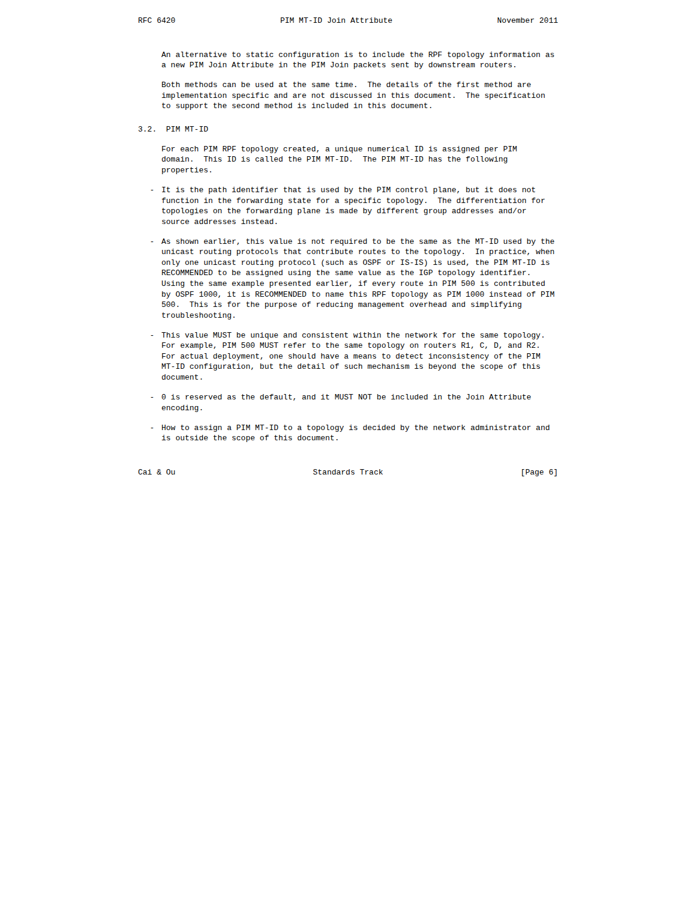RFC 6420 PIM MT-ID Join Attribute November 2011
An alternative to static configuration is to include the RPF topology information as a new PIM Join Attribute in the PIM Join packets sent by downstream routers.
Both methods can be used at the same time. The details of the first method are implementation specific and are not discussed in this document. The specification to support the second method is included in this document.
3.2. PIM MT-ID
For each PIM RPF topology created, a unique numerical ID is assigned per PIM domain. This ID is called the PIM MT-ID. The PIM MT-ID has the following properties.
It is the path identifier that is used by the PIM control plane, but it does not function in the forwarding state for a specific topology. The differentiation for topologies on the forwarding plane is made by different group addresses and/or source addresses instead.
As shown earlier, this value is not required to be the same as the MT-ID used by the unicast routing protocols that contribute routes to the topology. In practice, when only one unicast routing protocol (such as OSPF or IS-IS) is used, the PIM MT-ID is RECOMMENDED to be assigned using the same value as the IGP topology identifier. Using the same example presented earlier, if every route in PIM 500 is contributed by OSPF 1000, it is RECOMMENDED to name this RPF topology as PIM 1000 instead of PIM 500. This is for the purpose of reducing management overhead and simplifying troubleshooting.
This value MUST be unique and consistent within the network for the same topology. For example, PIM 500 MUST refer to the same topology on routers R1, C, D, and R2. For actual deployment, one should have a means to detect inconsistency of the PIM MT-ID configuration, but the detail of such mechanism is beyond the scope of this document.
0 is reserved as the default, and it MUST NOT be included in the Join Attribute encoding.
How to assign a PIM MT-ID to a topology is decided by the network administrator and is outside the scope of this document.
Cai & Ou Standards Track [Page 6]